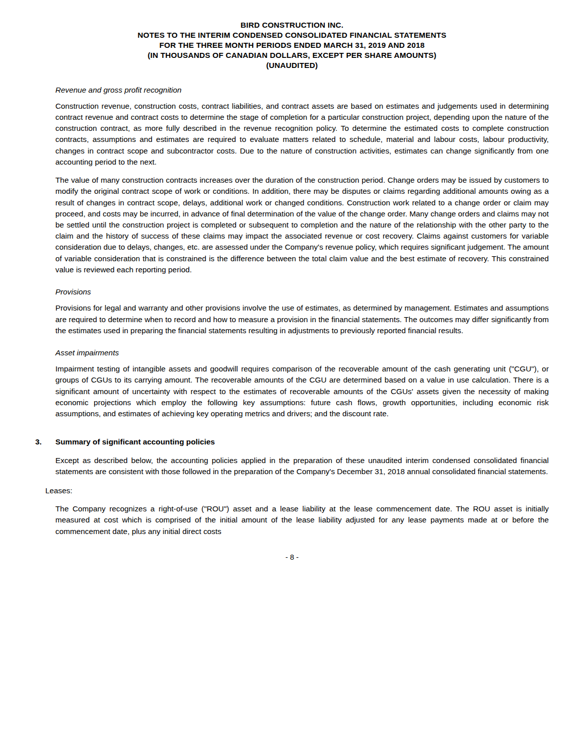BIRD CONSTRUCTION INC.
NOTES TO THE INTERIM CONDENSED CONSOLIDATED FINANCIAL STATEMENTS
FOR THE THREE MONTH PERIODS ENDED MARCH 31, 2019 AND 2018
(IN THOUSANDS OF CANADIAN DOLLARS, EXCEPT PER SHARE AMOUNTS)
(UNAUDITED)
Revenue and gross profit recognition
Construction revenue, construction costs, contract liabilities, and contract assets are based on estimates and judgements used in determining contract revenue and contract costs to determine the stage of completion for a particular construction project, depending upon the nature of the construction contract, as more fully described in the revenue recognition policy. To determine the estimated costs to complete construction contracts, assumptions and estimates are required to evaluate matters related to schedule, material and labour costs, labour productivity, changes in contract scope and subcontractor costs. Due to the nature of construction activities, estimates can change significantly from one accounting period to the next.
The value of many construction contracts increases over the duration of the construction period. Change orders may be issued by customers to modify the original contract scope of work or conditions. In addition, there may be disputes or claims regarding additional amounts owing as a result of changes in contract scope, delays, additional work or changed conditions. Construction work related to a change order or claim may proceed, and costs may be incurred, in advance of final determination of the value of the change order. Many change orders and claims may not be settled until the construction project is completed or subsequent to completion and the nature of the relationship with the other party to the claim and the history of success of these claims may impact the associated revenue or cost recovery. Claims against customers for variable consideration due to delays, changes, etc. are assessed under the Company's revenue policy, which requires significant judgement. The amount of variable consideration that is constrained is the difference between the total claim value and the best estimate of recovery. This constrained value is reviewed each reporting period.
Provisions
Provisions for legal and warranty and other provisions involve the use of estimates, as determined by management. Estimates and assumptions are required to determine when to record and how to measure a provision in the financial statements. The outcomes may differ significantly from the estimates used in preparing the financial statements resulting in adjustments to previously reported financial results.
Asset impairments
Impairment testing of intangible assets and goodwill requires comparison of the recoverable amount of the cash generating unit ("CGU"), or groups of CGUs to its carrying amount. The recoverable amounts of the CGU are determined based on a value in use calculation. There is a significant amount of uncertainty with respect to the estimates of recoverable amounts of the CGUs' assets given the necessity of making economic projections which employ the following key assumptions: future cash flows, growth opportunities, including economic risk assumptions, and estimates of achieving key operating metrics and drivers; and the discount rate.
3.
Summary of significant accounting policies
Except as described below, the accounting policies applied in the preparation of these unaudited interim condensed consolidated financial statements are consistent with those followed in the preparation of the Company's December 31, 2018 annual consolidated financial statements.
Leases:
The Company recognizes a right-of-use ("ROU") asset and a lease liability at the lease commencement date. The ROU asset is initially measured at cost which is comprised of the initial amount of the lease liability adjusted for any lease payments made at or before the commencement date, plus any initial direct costs
- 8 -